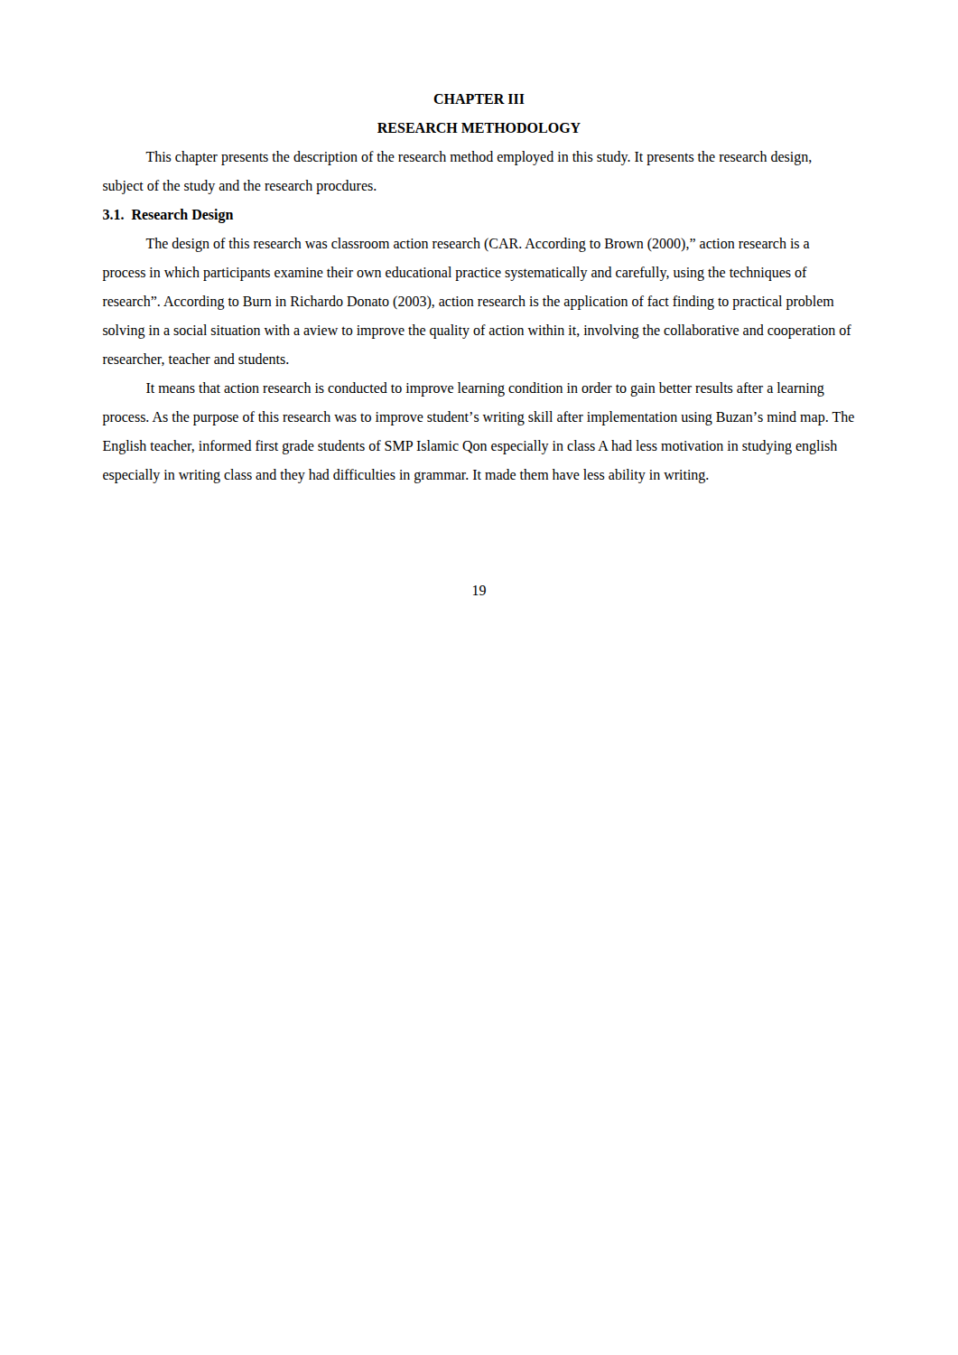CHAPTER III
RESEARCH METHODOLOGY
This chapter presents the description of the research method employed in this study. It presents the research design, subject of the study and the research procdures.
3.1. Research Design
The design of this research was classroom action research (CAR. According to Brown (2000),” action research is a process in which participants examine their own educational practice systematically and carefully, using the techniques of research”. According to Burn in Richardo Donato (2003), action research is the application of fact finding to practical problem solving in a social situation with a aview to improve the quality of action within it, involving the collaborative and cooperation of researcher, teacher and students.
It means that action research is conducted to improve learning condition in order to gain better results after a learning process. As the purpose of this research was to improve studentʼs writing skill after implementation using Buzanʼs mind map. The English teacher, informed first grade students of SMP Islamic Qon especially in class A had less motivation in studying english especially in writing class and they had difficulties in grammar. It made them have less ability in writing.
19